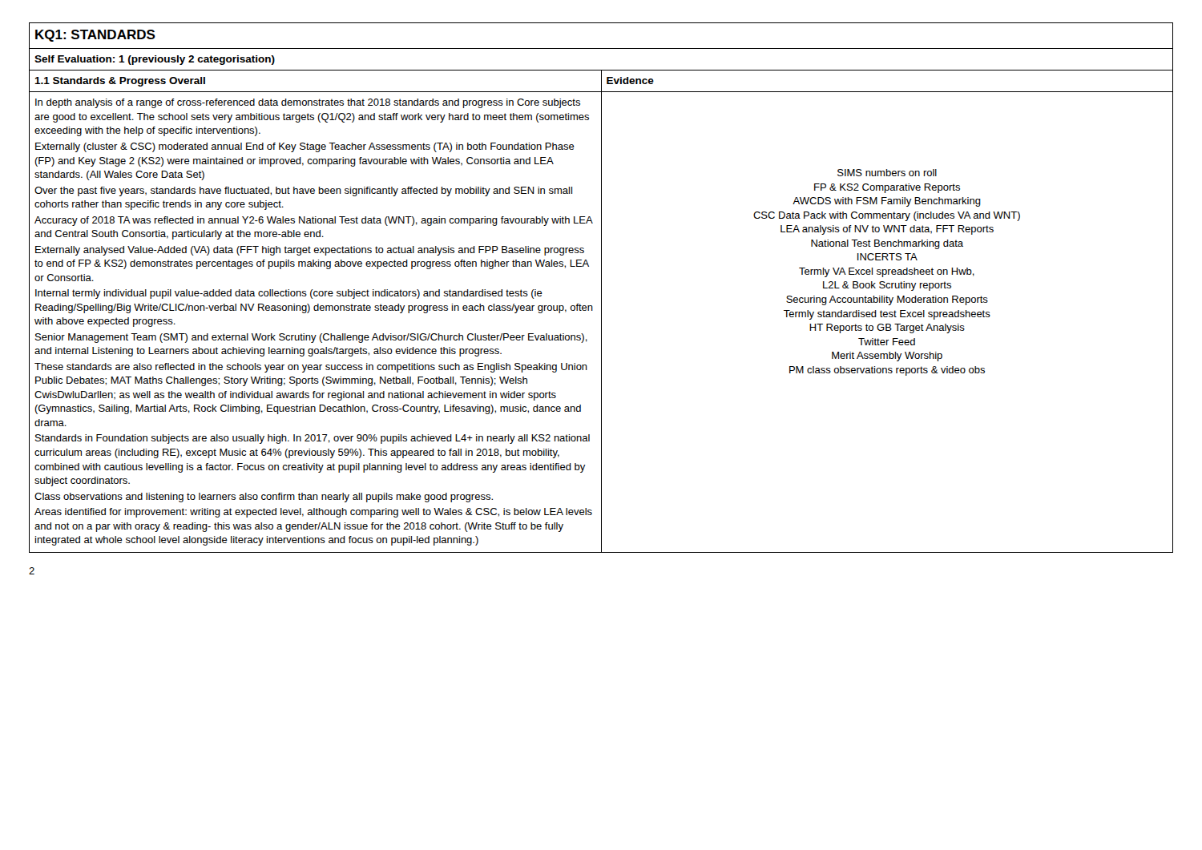| KQ1: STANDARDS |
| Self Evaluation: 1 (previously 2 categorisation) |
| 1.1 Standards & Progress Overall | Evidence |
| In depth analysis of a range of cross-referenced data demonstrates that 2018 standards and progress in Core subjects are good to excellent. The school sets very ambitious targets (Q1/Q2) and staff work very hard to meet them (sometimes exceeding with the help of specific interventions). Externally (cluster & CSC) moderated annual End of Key Stage Teacher Assessments (TA) in both Foundation Phase (FP) and Key Stage 2 (KS2) were maintained or improved, comparing favourable with Wales, Consortia and LEA standards. (All Wales Core Data Set) Over the past five years, standards have fluctuated, but have been significantly affected by mobility and SEN in small cohorts rather than specific trends in any core subject. Accuracy of 2018 TA was reflected in annual Y2-6 Wales National Test data (WNT), again comparing favourably with LEA and Central South Consortia, particularly at the more-able end. Externally analysed Value-Added (VA) data (FFT high target expectations to actual analysis and FPP Baseline progress to end of FP & KS2) demonstrates percentages of pupils making above expected progress often higher than Wales, LEA or Consortia. Internal termly individual pupil value-added data collections (core subject indicators) and standardised tests (ie Reading/Spelling/Big Write/CLIC/non-verbal NV Reasoning) demonstrate steady progress in each class/year group, often with above expected progress. Senior Management Team (SMT) and external Work Scrutiny (Challenge Advisor/SIG/Church Cluster/Peer Evaluations), and internal Listening to Learners about achieving learning goals/targets, also evidence this progress. These standards are also reflected in the schools year on year success in competitions such as English Speaking Union Public Debates; MAT Maths Challenges; Story Writing; Sports (Swimming, Netball, Football, Tennis); Welsh CwisDwluDarllen; as well as the wealth of individual awards for regional and national achievement in wider sports (Gymnastics, Sailing, Martial Arts, Rock Climbing, Equestrian Decathlon, Cross-Country, Lifesaving), music, dance and drama. Standards in Foundation subjects are also usually high. In 2017, over 90% pupils achieved L4+ in nearly all KS2 national curriculum areas (including RE), except Music at 64% (previously 59%). This appeared to fall in 2018, but mobility, combined with cautious levelling is a factor. Focus on creativity at pupil planning level to address any areas identified by subject coordinators. Class observations and listening to learners also confirm than nearly all pupils make good progress. Areas identified for improvement: writing at expected level, although comparing well to Wales & CSC, is below LEA levels and not on a par with oracy & reading- this was also a gender/ALN issue for the 2018 cohort. (Write Stuff to be fully integrated at whole school level alongside literacy interventions and focus on pupil-led planning.) | SIMS numbers on roll FP & KS2 Comparative Reports AWCDS with FSM Family Benchmarking CSC Data Pack with Commentary (includes VA and WNT) LEA analysis of NV to WNT data, FFT Reports National Test Benchmarking data INCERTS TA Termly VA Excel spreadsheet on Hwb, L2L & Book Scrutiny reports Securing Accountability Moderation Reports Termly standardised test Excel spreadsheets HT Reports to GB Target Analysis Twitter Feed Merit Assembly Worship PM class observations reports & video obs |
2